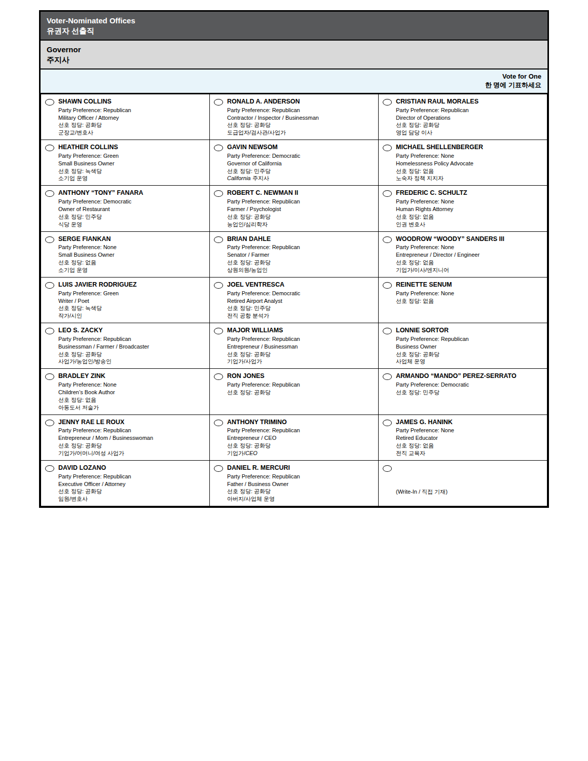Voter-Nominated Offices
유권자 선출직
Governor
주지사
Vote for One
한 명에 기표하세요
| Shawn Collins Party Preference: Republican Military Officer / Attorney 선호 정당: 공화당 군장교/변호사 | Ronald A. Anderson Party Preference: Republican Contractor / Inspector / Businessman 선호 정당: 공화당 도급업자/검사관/사업가 | Cristian Raul Morales Party Preference: Republican Director of Operations 선호 정당: 공화당 영업 담당 이사 |
| Heather Collins Party Preference: Green Small Business Owner 선호 정당: 녹색당 소기업 운영 | Gavin Newsom Party Preference: Democratic Governor of California 선호 정당: 민주당 California 주지사 | Michael Shellenberger Party Preference: None Homelessness Policy Advocate 선호 정당: 없음 노숙자 정책 지지자 |
| Anthony “Tony” Fanara Party Preference: Democratic Owner of Restaurant 선호 정당: 민주당 식당 운영 | Robert C. Newman II Party Preference: Republican Farmer / Psychologist 선호 정당: 공화당 농업인/심리학자 | Frederic C. Schultz Party Preference: None Human Rights Attorney 선호 정당: 없음 인권 변호사 |
| Serge Fiankan Party Preference: None Small Business Owner 선호 정당: 없음 소기업 운영 | Brian Dahle Party Preference: Republican Senator / Farmer 선호 정당: 공화당 상원의원/농업인 | Woodrow “Woody” Sanders III Party Preference: None Entrepreneur / Director / Engineer 선호 정당: 없음 기업가/이사/엔지니어 |
| Luis Javier Rodriguez Party Preference: Green Writer / Poet 선호 정당: 녹색당 작가/시인 | Joel Ventresca Party Preference: Democratic Retired Airport Analyst 선호 정당: 민주당 전직 공항 분석가 | Reinette Senum Party Preference: None 선호 정당: 없음 |
| Leo S. Zacky Party Preference: Republican Businessman / Farmer / Broadcaster 선호 정당: 공화당 사업가/농업인/방송인 | Major Williams Party Preference: Republican Entrepreneur / Businessman 선호 정당: 공화당 기업가/사업가 | Lonnie Sortor Party Preference: Republican Business Owner 선호 정당: 공화당 사업체 운영 |
| Bradley Zink Party Preference: None Children’s Book Author 선호 정당: 없음 아동도서 저술가 | Ron Jones Party Preference: Republican 선호 정당: 공화당 | Armando “Mando” Perez-Serrato Party Preference: Democratic 선호 정당: 민주당 |
| Jenny Rae Le Roux Party Preference: Republican Entrepreneur / Mom / Businesswoman 선호 정당: 공화당 기업가/어머니/여성 사업가 | Anthony Trimino Party Preference: Republican Entrepreneur / CEO 선호 정당: 공화당 기업가/ CEO | James G. Hanink Party Preference: None Retired Educator 선호 정당: 없음 전직 교육자 |
| David Lozano Party Preference: Republican Executive Officer / Attorney 선호 정당: 공화당 임원/변호사 | Daniel R. Mercuri Party Preference: Republican Father / Business Owner 선호 정당: 공화당 아버지/사업체 운영 | (Write-In / 직접 기재) |